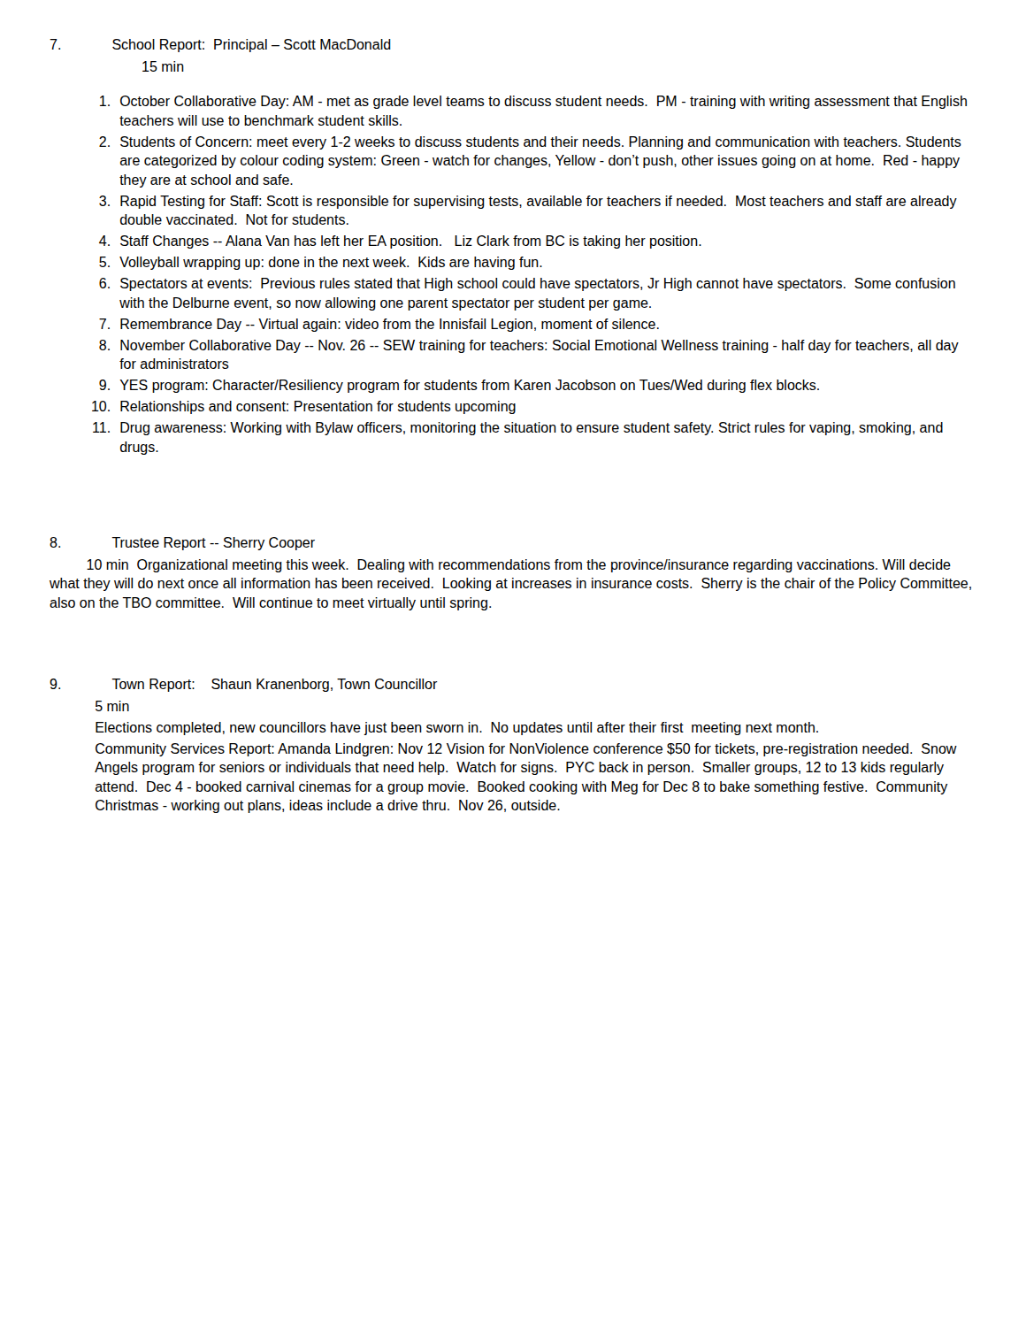7. School Report: Principal – Scott MacDonald
15 min
October Collaborative Day: AM - met as grade level teams to discuss student needs. PM - training with writing assessment that English teachers will use to benchmark student skills.
Students of Concern: meet every 1-2 weeks to discuss students and their needs. Planning and communication with teachers. Students are categorized by colour coding system: Green - watch for changes, Yellow - don’t push, other issues going on at home. Red - happy they are at school and safe.
Rapid Testing for Staff: Scott is responsible for supervising tests, available for teachers if needed. Most teachers and staff are already double vaccinated. Not for students.
Staff Changes -- Alana Van has left her EA position. Liz Clark from BC is taking her position.
Volleyball wrapping up: done in the next week. Kids are having fun.
Spectators at events: Previous rules stated that High school could have spectators, Jr High cannot have spectators. Some confusion with the Delburne event, so now allowing one parent spectator per student per game.
Remembrance Day -- Virtual again: video from the Innisfail Legion, moment of silence.
November Collaborative Day -- Nov. 26 -- SEW training for teachers: Social Emotional Wellness training - half day for teachers, all day for administrators
YES program: Character/Resiliency program for students from Karen Jacobson on Tues/Wed during flex blocks.
Relationships and consent: Presentation for students upcoming
Drug awareness: Working with Bylaw officers, monitoring the situation to ensure student safety. Strict rules for vaping, smoking, and drugs.
8. Trustee Report -- Sherry Cooper
10 min Organizational meeting this week. Dealing with recommendations from the province/insurance regarding vaccinations. Will decide what they will do next once all information has been received. Looking at increases in insurance costs. Sherry is the chair of the Policy Committee, also on the TBO committee. Will continue to meet virtually until spring.
9. Town Report: Shaun Kranenborg, Town Councillor
5 min
Elections completed, new councillors have just been sworn in. No updates until after their first meeting next month.
Community Services Report: Amanda Lindgren: Nov 12 Vision for NonViolence conference $50 for tickets, pre-registration needed. Snow Angels program for seniors or individuals that need help. Watch for signs. PYC back in person. Smaller groups, 12 to 13 kids regularly attend. Dec 4 - booked carnival cinemas for a group movie. Booked cooking with Meg for Dec 8 to bake something festive. Community Christmas - working out plans, ideas include a drive thru. Nov 26, outside.